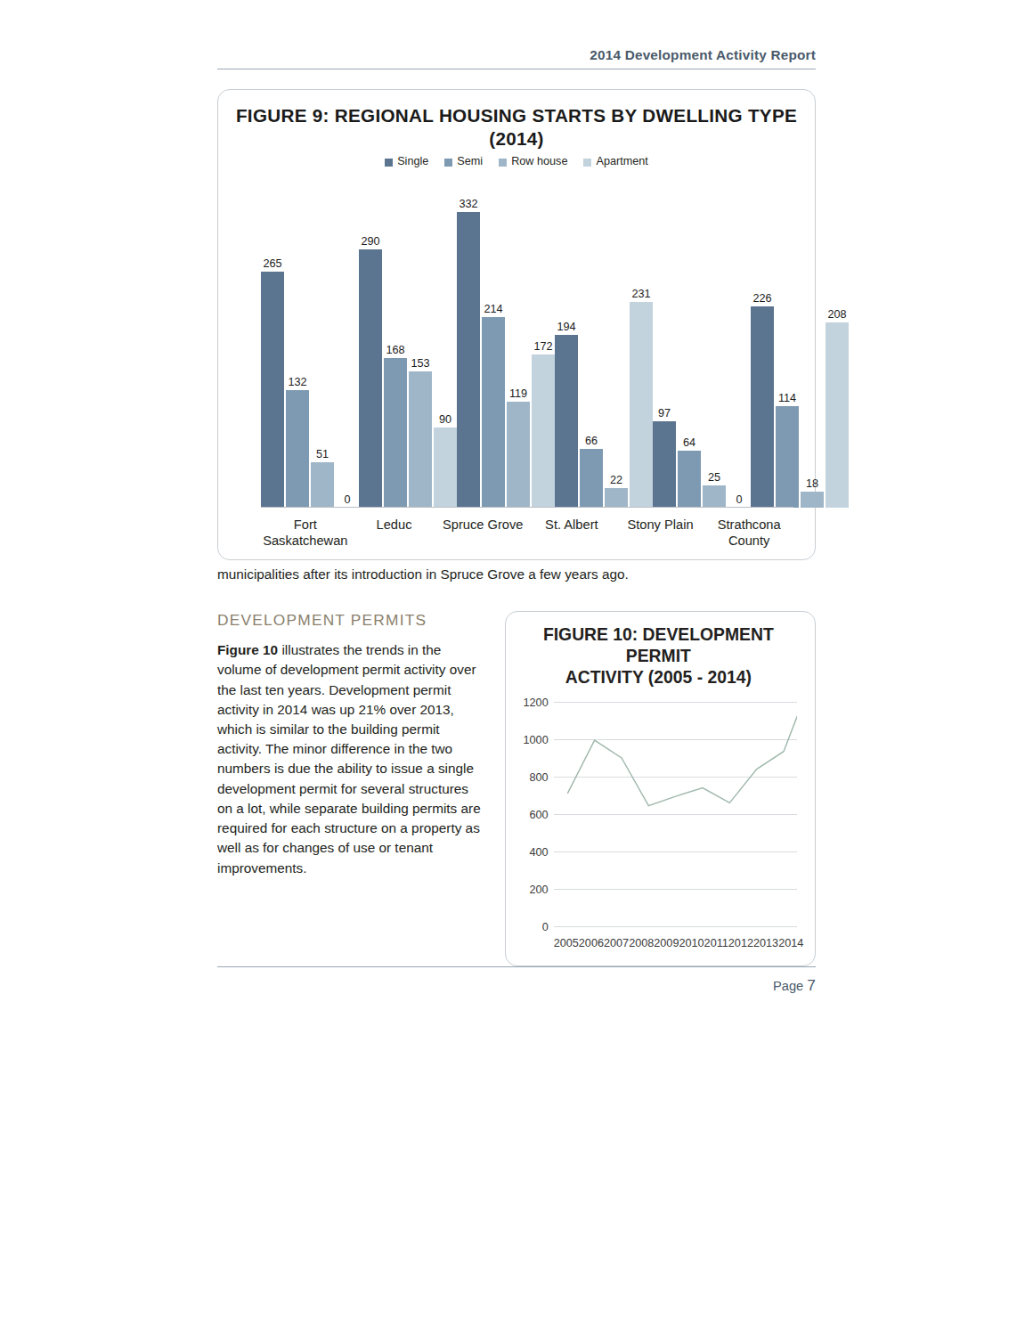2014 Development Activity Report
FIGURE 9: REGIONAL HOUSING STARTS BY DWELLING TYPE
(2014)
Single Semi Row house Apartment
265
132
51
0
290
168
153
90
332
214
119
172
194
66
22
231
97
64
25
0
226
114
18
208
Fort
Saskatchewan
Leduc
Spruce Grove
St. Albert
Stony Plain
Strathcona
County
municipalities after its introduction in Spruce Grove a few years ago.
DEVELOPMENT PERMITS
Figure 10 illustrates the trends in the volume of development permit activity over the last ten years. Development permit activity in 2014 was up 21% over 2013, which is similar to the building permit activity. The minor difference in the two numbers is due the ability to issue a single development permit for several structures on a lot, while separate building permits are required for each structure on a property as well as for changes of use or tenant improvements.
FIGURE 10: DEVELOPMENT PERMIT
ACTIVITY (2005 - 2014)
1200
1000
800
600
400
200
0
2005
2006
2007
2008
2009
2010
2011
2012
2013
2014
Page 7